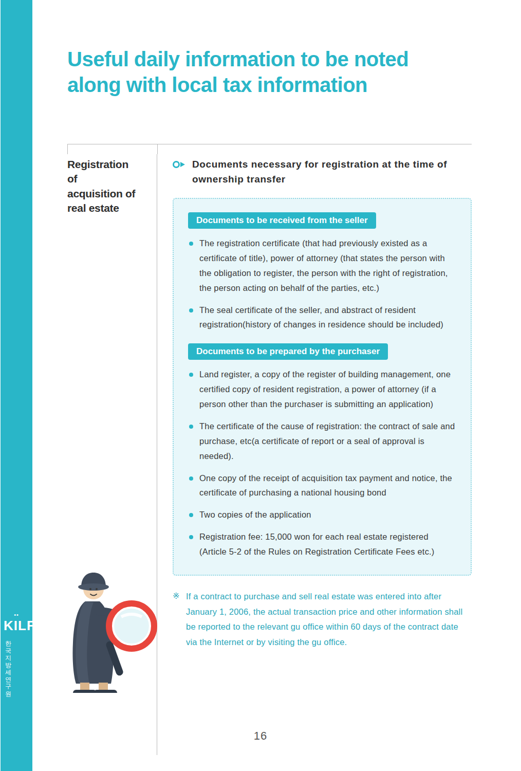••
KILF
한국지방세연구원
Useful daily information to be noted
along with local tax information
Registration
of
acquisition of
real estate
Documents necessary for registration at the time of ownership transfer
Documents to be received from the seller
The registration certificate (that had previously existed as a certificate of title), power of attorney (that states the person with the obligation to register, the person with the right of registration, the person acting on behalf of the parties, etc.)
The seal certificate of the seller, and abstract of resident registration(history of changes in residence should be included)
Documents to be prepared by the purchaser
Land register, a copy of the register of building management, one certified copy of resident registration, a power of attorney (if a person other than the purchaser is submitting an application)
The certificate of the cause of registration: the contract of sale and purchase, etc(a certificate of report or a seal of approval is needed).
One copy of the receipt of acquisition tax payment and notice, the certificate of purchasing a national housing bond
Two copies of the application
Registration fee: 15,000 won for each real estate registered (Article 5-2 of the Rules on Registration Certificate Fees etc.)
※ If a contract to purchase and sell real estate was entered into after January 1, 2006, the actual transaction price and other information shall be reported to the relevant gu office within 60 days of the contract date via the Internet or by visiting the gu office.
16